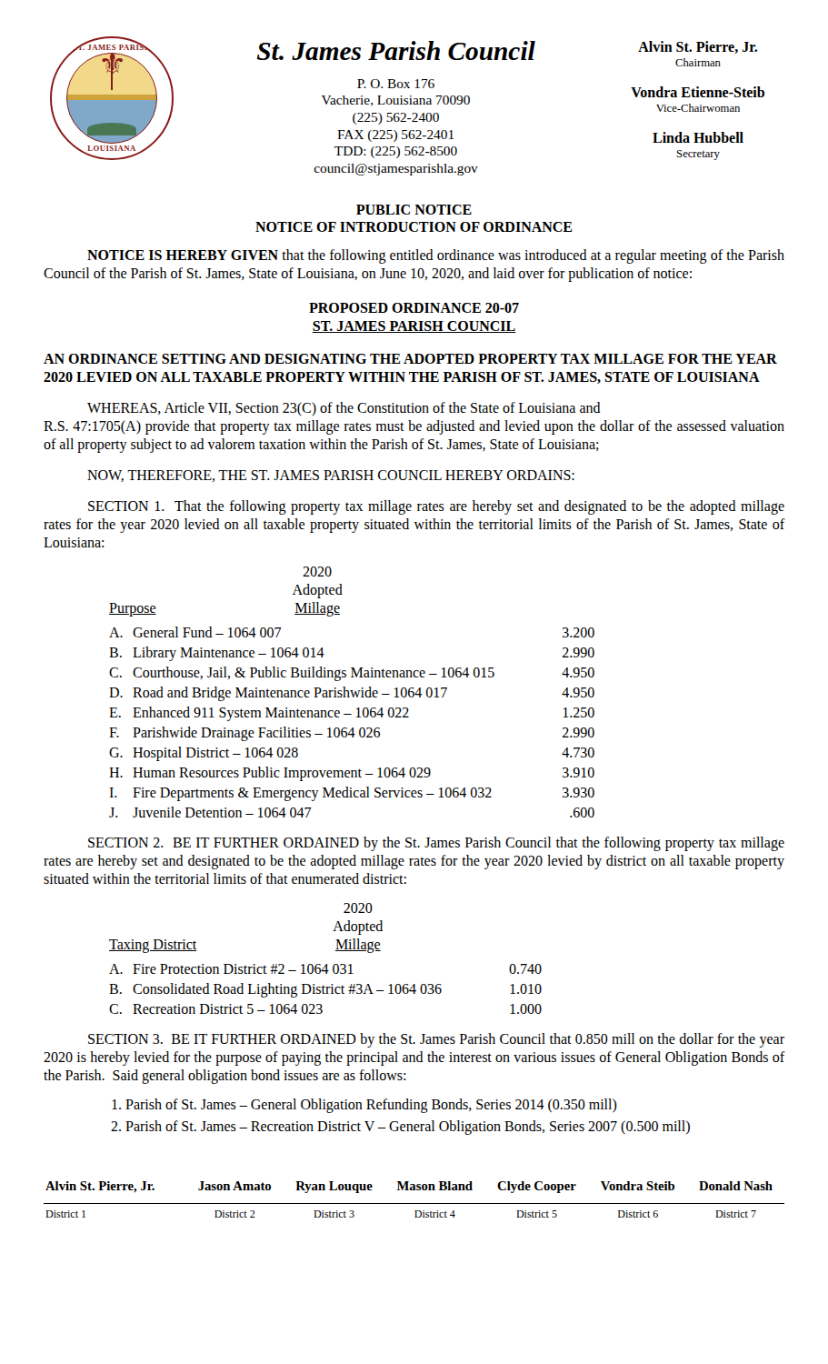⚜
ST. JAMES PARISH LOUISIANA
St. James Parish Council
P. O. Box 176
Vacherie, Louisiana 70090
(225) 562-2400
FAX (225) 562-2401
TDD: (225) 562-8500
council@stjamesparishla.gov
Alvin St. Pierre, Jr.
Chairman
Vondra Etienne-Steib
Vice-Chairwoman
Linda Hubbell
Secretary
PUBLIC NOTICE NOTICE OF INTRODUCTION OF ORDINANCE
NOTICE IS HEREBY GIVEN that the following entitled ordinance was introduced at a regular meeting of the Parish Council of the Parish of St. James, State of Louisiana, on June 10, 2020, and laid over for publication of notice:
PROPOSED ORDINANCE 20-07
ST. JAMES PARISH COUNCIL
AN ORDINANCE SETTING AND DESIGNATING THE ADOPTED PROPERTY TAX MILLAGE FOR THE YEAR 2020 LEVIED ON ALL TAXABLE PROPERTY WITHIN THE PARISH OF ST. JAMES, STATE OF LOUISIANA
WHEREAS, Article VII, Section 23(C) of the Constitution of the State of Louisiana and
R.S. 47:1705(A) provide that property tax millage rates must be adjusted and levied upon the dollar of the assessed valuation of all property subject to ad valorem taxation within the Parish of St. James, State of Louisiana;
NOW, THEREFORE, THE ST. JAMES PARISH COUNCIL HEREBY ORDAINS:
SECTION 1. That the following property tax millage rates are hereby set and designated to be the adopted millage rates for the year 2020 levied on all taxable property situated within the territorial limits of the Parish of St. James, State of Louisiana:
Purpose
2020
Adopted
Millage
| A. | General Fund – 1064 007 | 3.200 |
| B. | Library Maintenance – 1064 014 | 2.990 |
| C. | Courthouse, Jail, & Public Buildings Maintenance – 1064 015 | 4.950 |
| D. | Road and Bridge Maintenance Parishwide – 1064 017 | 4.950 |
| E. | Enhanced 911 System Maintenance – 1064 022 | 1.250 |
| F. | Parishwide Drainage Facilities – 1064 026 | 2.990 |
| G. | Hospital District – 1064 028 | 4.730 |
| H. | Human Resources Public Improvement – 1064 029 | 3.910 |
| I. | Fire Departments & Emergency Medical Services – 1064 032 | 3.930 |
| J. | Juvenile Detention – 1064 047 | .600 |
SECTION 2. BE IT FURTHER ORDAINED by the St. James Parish Council that the following property tax millage rates are hereby set and designated to be the adopted millage rates for the year 2020 levied by district on all taxable property situated within the territorial limits of that enumerated district:
Taxing District
2020
Adopted
Millage
| A. | Fire Protection District #2 – 1064 031 | 0.740 |
| B. | Consolidated Road Lighting District #3A – 1064 036 | 1.010 |
| C. | Recreation District 5 – 1064 023 | 1.000 |
SECTION 3. BE IT FURTHER ORDAINED by the St. James Parish Council that 0.850 mill on the dollar for the year 2020 is hereby levied for the purpose of paying the principal and the interest on various issues of General Obligation Bonds of the Parish. Said general obligation bond issues are as follows:
Parish of St. James – General Obligation Refunding Bonds, Series 2014 (0.350 mill)
Parish of St. James – Recreation District V – General Obligation Bonds, Series 2007 (0.500 mill)
| Alvin St. Pierre, Jr. | Jason Amato | Ryan Louque | Mason Bland | Clyde Cooper | Vondra Steib | Donald Nash |
| District 1 | District 2 | District 3 | District 4 | District 5 | District 6 | District 7 |